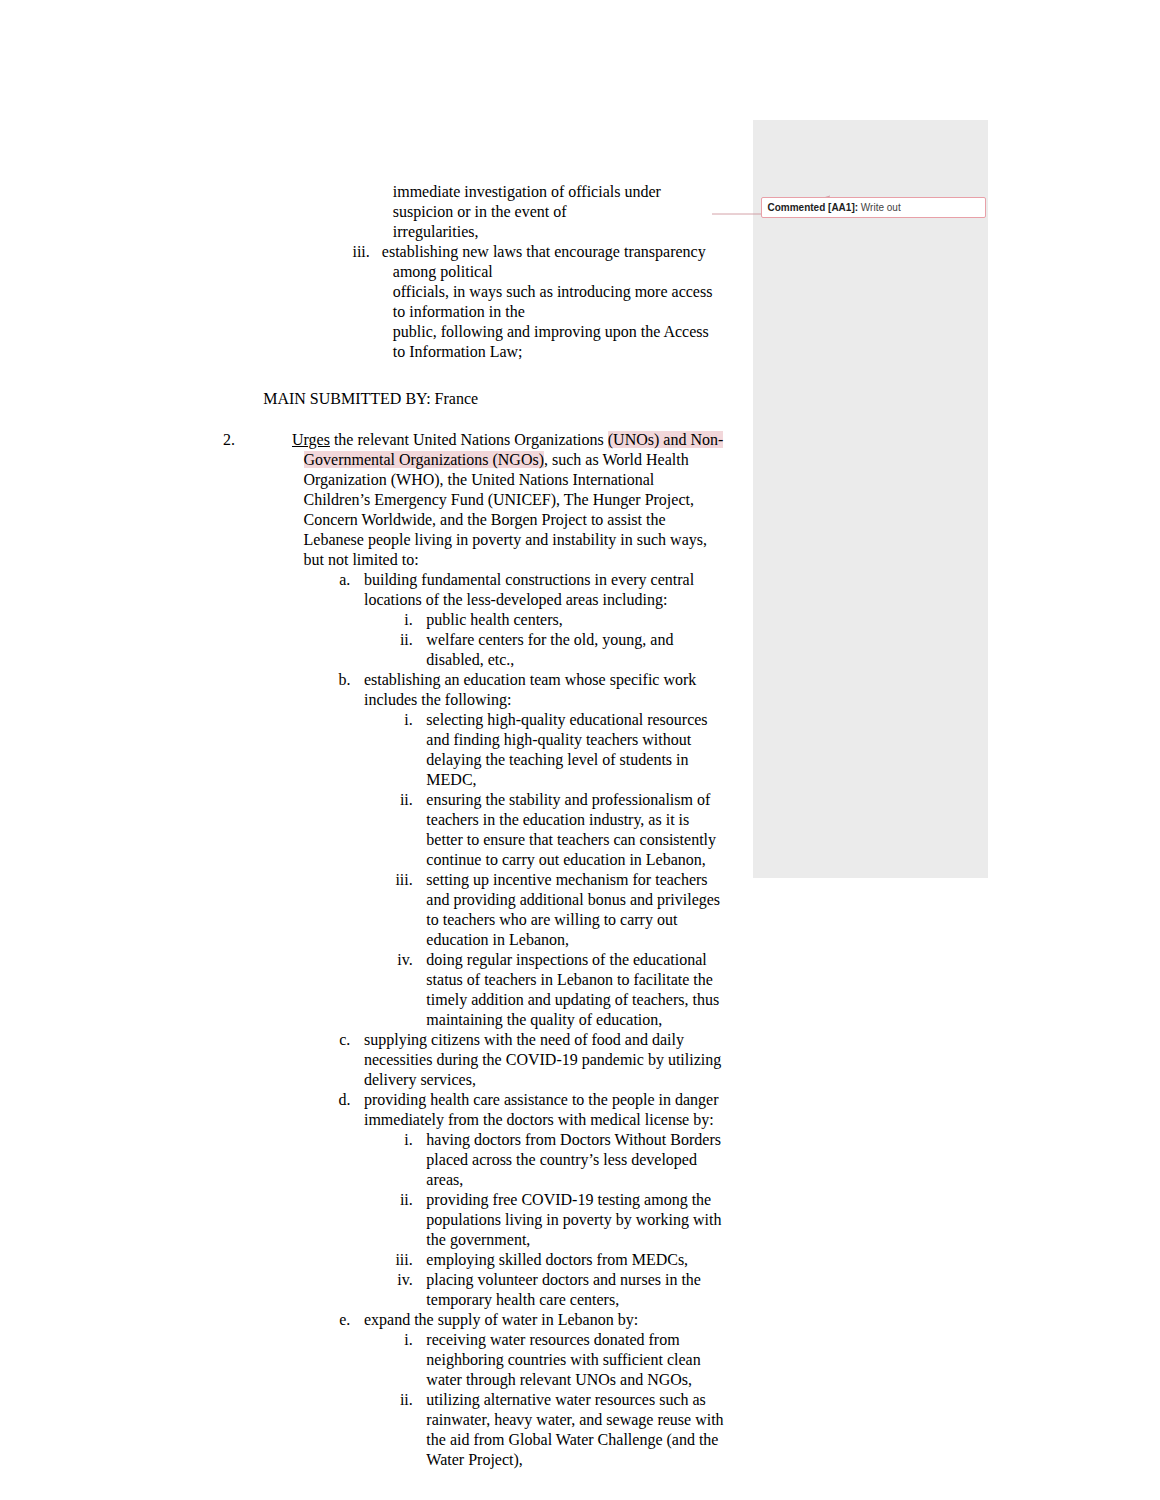Commented [AA1]: Write out
immediate investigation of officials under suspicion or in the event of
irregularities,
iii. establishing new laws that encourage transparency among political
officials, in ways such as introducing more access to information in the
public, following and improving upon the Access to Information Law;
MAIN SUBMITTED BY: France
2. Urges the relevant United Nations Organizations (UNOs) and Non-Governmental Organizations (NGOs), such as World Health Organization (WHO), the United Nations International Children’s Emergency Fund (UNICEF), The Hunger Project, Concern Worldwide, and the Borgen Project to assist the Lebanese people living in poverty and instability in such ways, but not limited to:
building fundamental constructions in every central locations of the less-developed areas including:
public health centers,
welfare centers for the old, young, and disabled, etc.,
establishing an education team whose specific work includes the following:
selecting high-quality educational resources and finding high-quality teachers without delaying the teaching level of students in MEDC,
ensuring the stability and professionalism of teachers in the education industry, as it is better to ensure that teachers can consistently continue to carry out education in Lebanon,
setting up incentive mechanism for teachers and providing additional bonus and privileges to teachers who are willing to carry out education in Lebanon,
doing regular inspections of the educational status of teachers in Lebanon to facilitate the timely addition and updating of teachers, thus maintaining the quality of education,
supplying citizens with the need of food and daily necessities during the COVID-19 pandemic by utilizing delivery services,
providing health care assistance to the people in danger immediately from the doctors with medical license by:
having doctors from Doctors Without Borders placed across the country’s less developed areas,
providing free COVID-19 testing among the populations living in poverty by working with the government,
employing skilled doctors from MEDCs,
placing volunteer doctors and nurses in the temporary health care centers,
expand the supply of water in Lebanon by:
receiving water resources donated from neighboring countries with sufficient clean water through relevant UNOs and NGOs,
utilizing alternative water resources such as rainwater, heavy water, and sewage reuse with the aid from Global Water Challenge (and the Water Project),